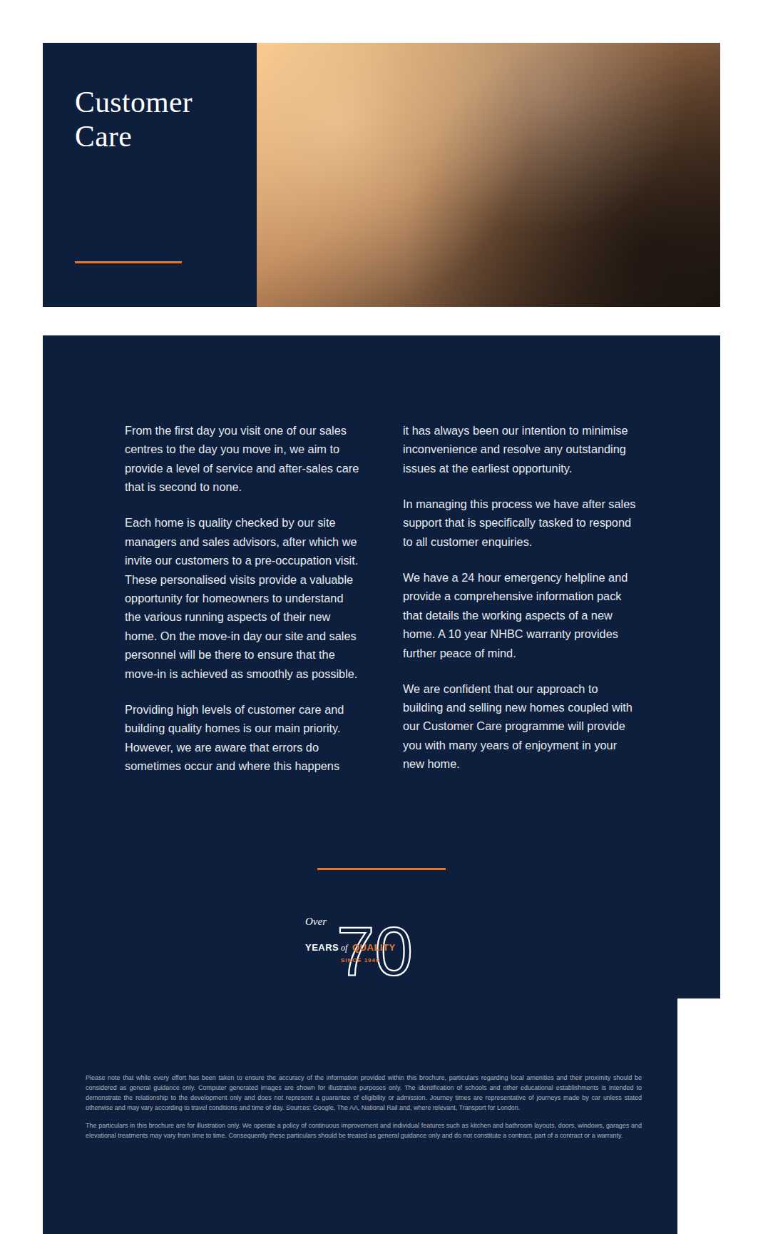Customer
Care
From the first day you visit one of our sales centres to the day you move in, we aim to provide a level of service and after-sales care that is second to none.
Each home is quality checked by our site managers and sales advisors, after which we invite our customers to a pre-occupation visit. These personalised visits provide a valuable opportunity for homeowners to understand the various running aspects of their new home. On the move-in day our site and sales personnel will be there to ensure that the move-in is achieved as smoothly as possible.
Providing high levels of customer care and building quality homes is our main priority. However, we are aware that errors do sometimes occur and where this happens
it has always been our intention to minimise inconvenience and resolve any outstanding issues at the earliest opportunity.
In managing this process we have after sales support that is specifically tasked to respond to all customer enquiries.
We have a 24 hour emergency helpline and provide a comprehensive information pack that details the working aspects of a new home. A 10 year NHBC warranty provides further peace of mind.
We are confident that our approach to building and selling new homes coupled with our Customer Care programme will provide you with many years of enjoyment in your new home.
Over 70 YEARS of QUALITY SINCE 1946
Please note that while every effort has been taken to ensure the accuracy of the information provided within this brochure, particulars regarding local amenities and their proximity should be considered as general guidance only. Computer generated images are shown for illustrative purposes only. The identification of schools and other educational establishments is intended to demonstrate the relationship to the development only and does not represent a guarantee of eligibility or admission. Journey times are representative of journeys made by car unless stated otherwise and may vary according to travel conditions and time of day. Sources: Google, The AA, National Rail and, where relevant, Transport for London.
The particulars in this brochure are for illustration only. We operate a policy of continuous improvement and individual features such as kitchen and bathroom layouts, doors, windows, garages and elevational treatments may vary from time to time. Consequently these particulars should be treated as general guidance only and do not constitute a contract, part of a contract or a warranty.